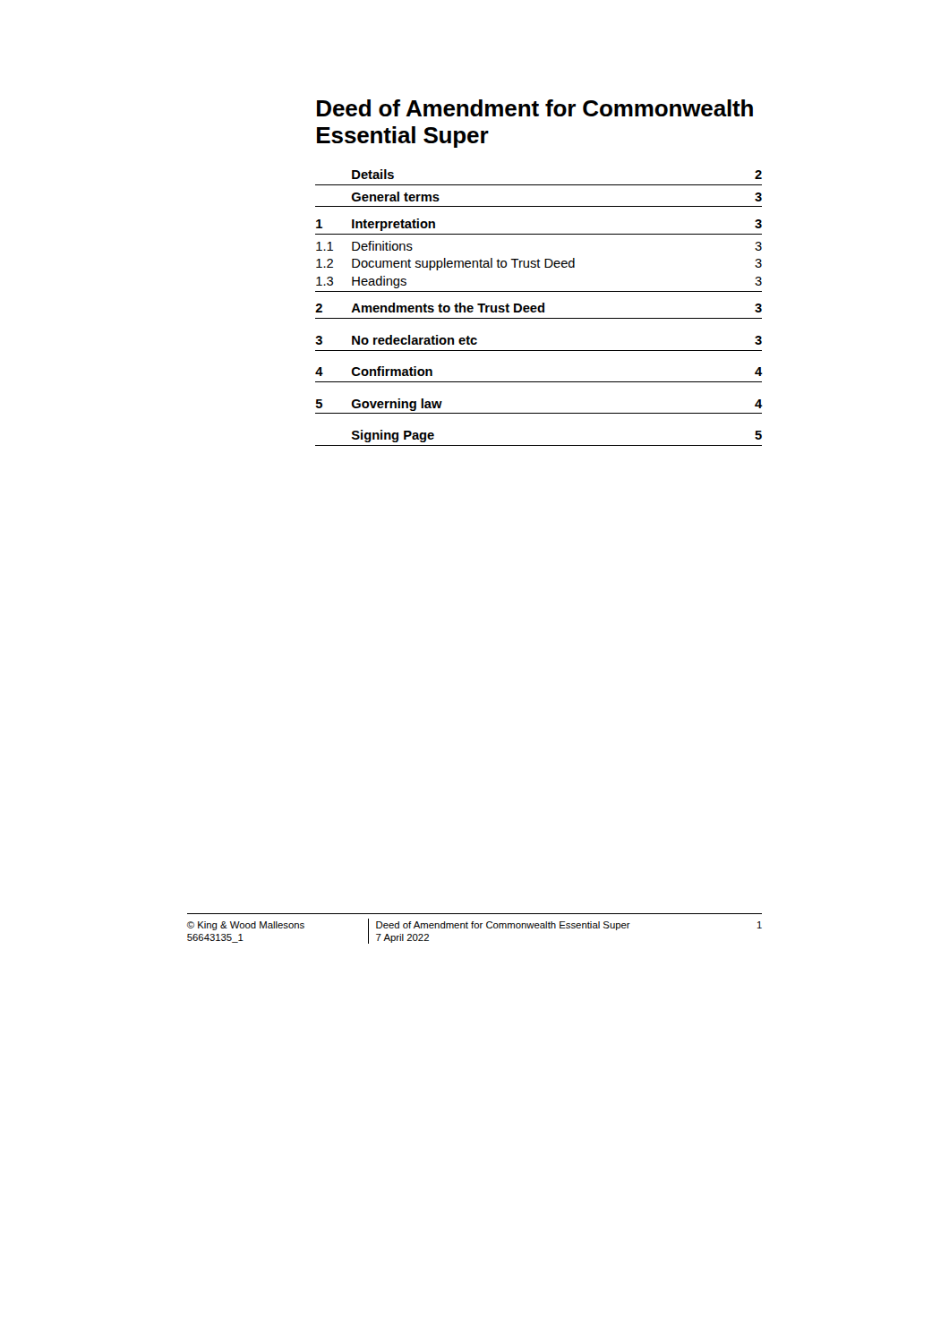Deed of Amendment for Commonwealth Essential Super
| | Details | 2 |
| | General terms | 3 |
| 1 | Interpretation | 3 |
| 1.1 | Definitions | 3 |
| 1.2 | Document supplemental to Trust Deed | 3 |
| 1.3 | Headings | 3 |
| 2 | Amendments to the Trust Deed | 3 |
| 3 | No redeclaration etc | 3 |
| 4 | Confirmation | 4 |
| 5 | Governing law | 4 |
| | Signing Page | 5 |
© King & Wood Mallesons
56643135_1
Deed of Amendment for Commonwealth Essential Super
7 April 2022
1